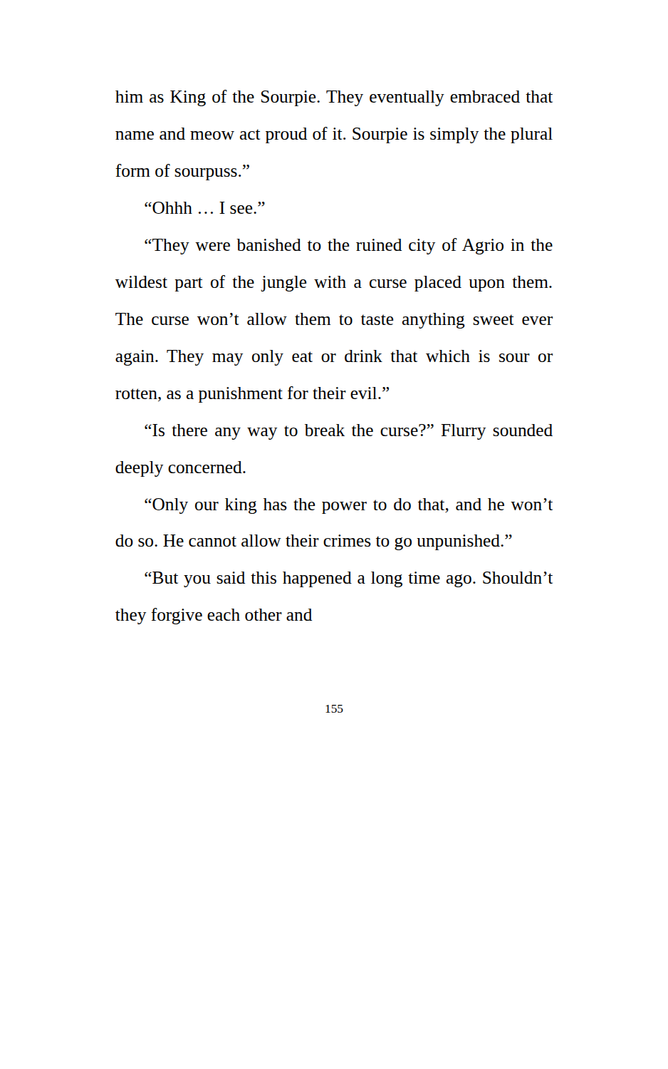him as King of the Sourpie. They eventually embraced that name and meow act proud of it. Sourpie is simply the plural form of sourpuss.”
“Ohhh … I see.”
“They were banished to the ruined city of Agrio in the wildest part of the jungle with a curse placed upon them. The curse won’t allow them to taste anything sweet ever again. They may only eat or drink that which is sour or rotten, as a punishment for their evil.”
“Is there any way to break the curse?” Flurry sounded deeply concerned.
“Only our king has the power to do that, and he won’t do so. He cannot allow their crimes to go unpunished.”
“But you said this happened a long time ago. Shouldn’t they forgive each other and
155